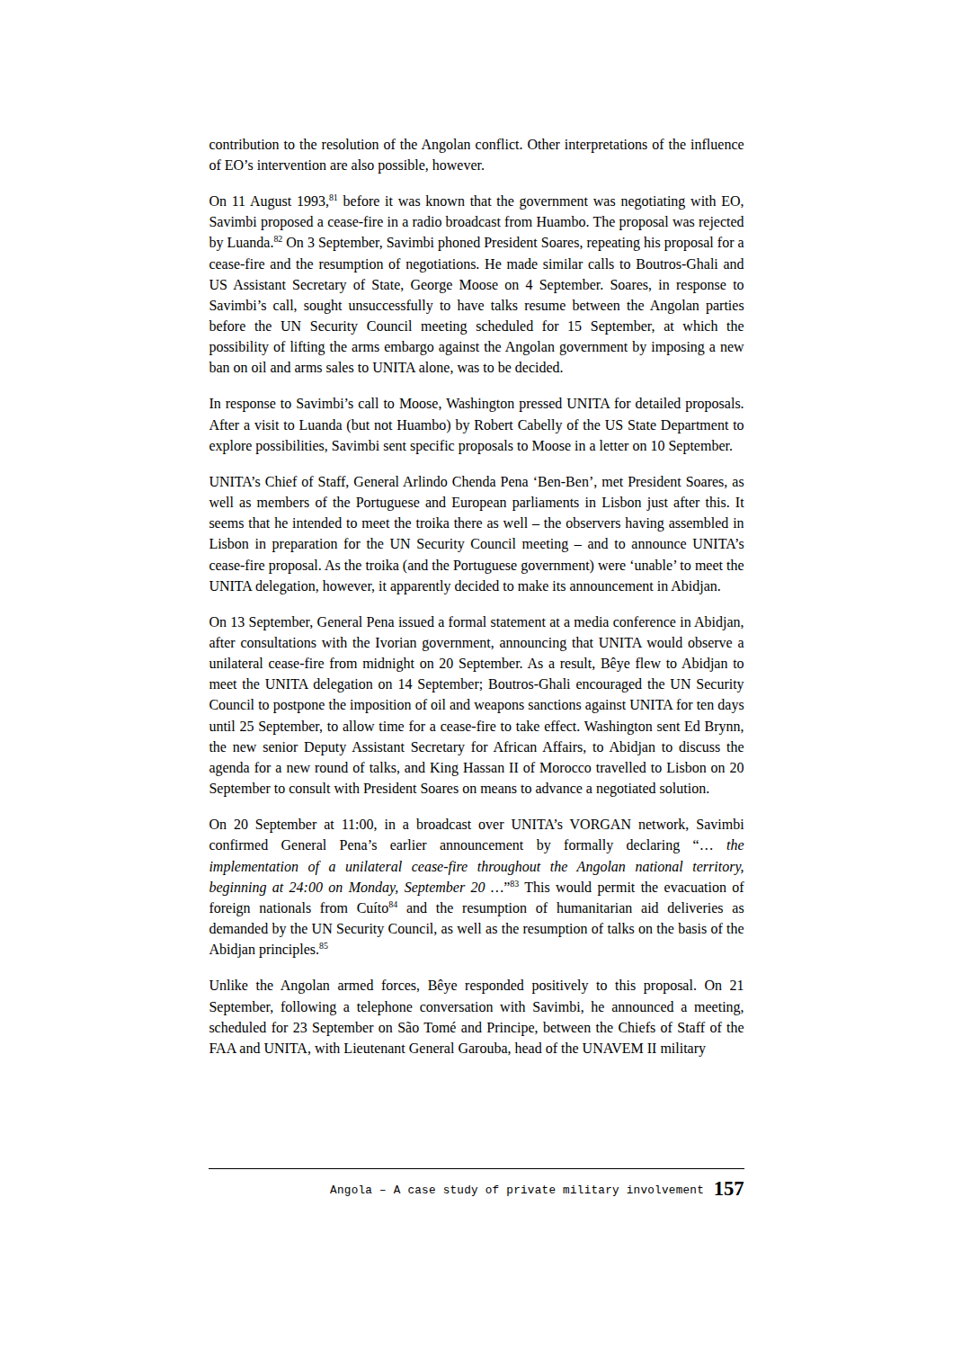contribution to the resolution of the Angolan conflict. Other interpretations of the influence of EO’s intervention are also possible, however.
On 11 August 1993,81 before it was known that the government was negotiating with EO, Savimbi proposed a cease-fire in a radio broadcast from Huambo. The proposal was rejected by Luanda.82 On 3 September, Savimbi phoned President Soares, repeating his proposal for a cease-fire and the resumption of negotiations. He made similar calls to Boutros-Ghali and US Assistant Secretary of State, George Moose on 4 September. Soares, in response to Savimbi’s call, sought unsuccessfully to have talks resume between the Angolan parties before the UN Security Council meeting scheduled for 15 September, at which the possibility of lifting the arms embargo against the Angolan government by imposing a new ban on oil and arms sales to UNITA alone, was to be decided.
In response to Savimbi’s call to Moose, Washington pressed UNITA for detailed proposals. After a visit to Luanda (but not Huambo) by Robert Cabelly of the US State Department to explore possibilities, Savimbi sent specific proposals to Moose in a letter on 10 September.
UNITA’s Chief of Staff, General Arlindo Chenda Pena ‘Ben-Ben’, met President Soares, as well as members of the Portuguese and European parliaments in Lisbon just after this. It seems that he intended to meet the troika there as well – the observers having assembled in Lisbon in preparation for the UN Security Council meeting – and to announce UNITA’s cease-fire proposal. As the troika (and the Portuguese government) were ‘unable’ to meet the UNITA delegation, however, it apparently decided to make its announcement in Abidjan.
On 13 September, General Pena issued a formal statement at a media conference in Abidjan, after consultations with the Ivorian government, announcing that UNITA would observe a unilateral cease-fire from midnight on 20 September. As a result, Bêye flew to Abidjan to meet the UNITA delegation on 14 September; Boutros-Ghali encouraged the UN Security Council to postpone the imposition of oil and weapons sanctions against UNITA for ten days until 25 September, to allow time for a cease-fire to take effect. Washington sent Ed Brynn, the new senior Deputy Assistant Secretary for African Affairs, to Abidjan to discuss the agenda for a new round of talks, and King Hassan II of Morocco travelled to Lisbon on 20 September to consult with President Soares on means to advance a negotiated solution.
On 20 September at 11:00, in a broadcast over UNITA’s VORGAN network, Savimbi confirmed General Pena’s earlier announcement by formally declaring “… the implementation of a unilateral cease-fire throughout the Angolan national territory, beginning at 24:00 on Monday, September 20 …”83 This would permit the evacuation of foreign nationals from Cuíto84 and the resumption of humanitarian aid deliveries as demanded by the UN Security Council, as well as the resumption of talks on the basis of the Abidjan principles.85
Unlike the Angolan armed forces, Bêye responded positively to this proposal. On 21 September, following a telephone conversation with Savimbi, he announced a meeting, scheduled for 23 September on São Tomé and Principe, between the Chiefs of Staff of the FAA and UNITA, with Lieutenant General Garouba, head of the UNAVEM II military
Angola – A case study of private military involvement 157